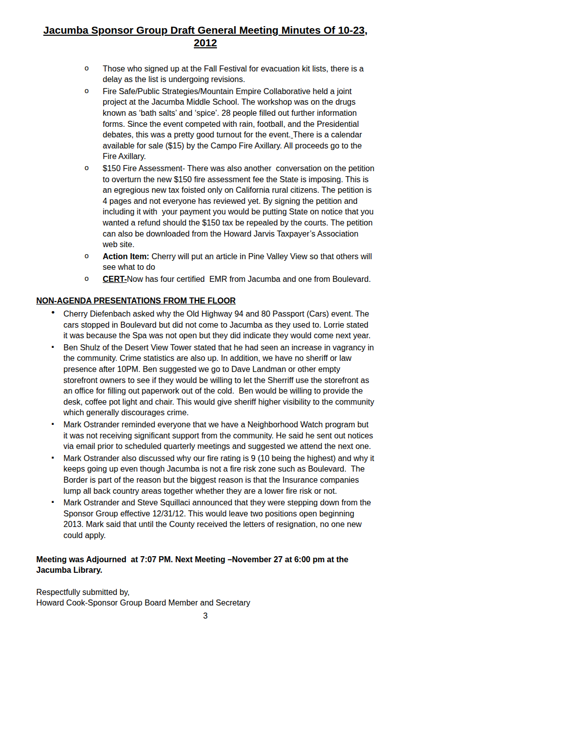Jacumba Sponsor Group Draft General Meeting Minutes Of 10-23, 2012
Those who signed up at the Fall Festival for evacuation kit lists, there is a delay as the list is undergoing revisions.
Fire Safe/Public Strategies/Mountain Empire Collaborative held a joint project at the Jacumba Middle School. The workshop was on the drugs known as ‘bath salts’ and ‘spice’. 28 people filled out further information forms. Since the event competed with rain, football, and the Presidential debates, this was a pretty good turnout for the event. There is a calendar available for sale ($15) by the Campo Fire Axillary. All proceeds go to the Fire Axillary.
$150 Fire Assessment- There was also another conversation on the petition to overturn the new $150 fire assessment fee the State is imposing. This is an egregious new tax foisted only on California rural citizens. The petition is 4 pages and not everyone has reviewed yet. By signing the petition and including it with your payment you would be putting State on notice that you wanted a refund should the $150 tax be repealed by the courts. The petition can also be downloaded from the Howard Jarvis Taxpayer’s Association web site.
Action Item: Cherry will put an article in Pine Valley View so that others will see what to do
CERT-Now has four certified EMR from Jacumba and one from Boulevard.
NON-AGENDA PRESENTATIONS FROM THE FLOOR
Cherry Diefenbach asked why the Old Highway 94 and 80 Passport (Cars) event. The cars stopped in Boulevard but did not come to Jacumba as they used to. Lorrie stated it was because the Spa was not open but they did indicate they would come next year.
Ben Shulz of the Desert View Tower stated that he had seen an increase in vagrancy in the community. Crime statistics are also up. In addition, we have no sheriff or law presence after 10PM. Ben suggested we go to Dave Landman or other empty storefront owners to see if they would be willing to let the Sherriff use the storefront as an office for filling out paperwork out of the cold. Ben would be willing to provide the desk, coffee pot light and chair. This would give sheriff higher visibility to the community which generally discourages crime.
Mark Ostrander reminded everyone that we have a Neighborhood Watch program but it was not receiving significant support from the community. He said he sent out notices via email prior to scheduled quarterly meetings and suggested we attend the next one.
Mark Ostrander also discussed why our fire rating is 9 (10 being the highest) and why it keeps going up even though Jacumba is not a fire risk zone such as Boulevard. The Border is part of the reason but the biggest reason is that the Insurance companies lump all back country areas together whether they are a lower fire risk or not.
Mark Ostrander and Steve Squillaci announced that they were stepping down from the Sponsor Group effective 12/31/12. This would leave two positions open beginning 2013. Mark said that until the County received the letters of resignation, no one new could apply.
Meeting was Adjourned at 7:07 PM. Next Meeting –November 27 at 6:00 pm at the Jacumba Library.
Respectfully submitted by, Howard Cook-Sponsor Group Board Member and Secretary
3